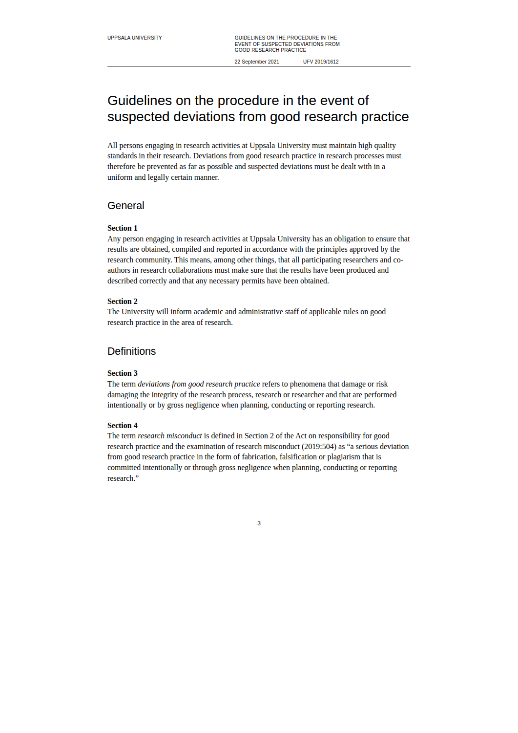| UPPSALA UNIVERSITY | GUIDELINES ON THE PROCEDURE IN THE EVENT OF SUSPECTED DEVIATIONS FROM GOOD RESEARCH PRACTICE 22 September 2021 UFV 2019/1612 |
Guidelines on the procedure in the event of suspected deviations from good research practice
All persons engaging in research activities at Uppsala University must maintain high quality standards in their research. Deviations from good research practice in research processes must therefore be prevented as far as possible and suspected deviations must be dealt with in a uniform and legally certain manner.
General
Section 1
Any person engaging in research activities at Uppsala University has an obligation to ensure that results are obtained, compiled and reported in accordance with the principles approved by the research community. This means, among other things, that all participating researchers and co-authors in research collaborations must make sure that the results have been produced and described correctly and that any necessary permits have been obtained.
Section 2
The University will inform academic and administrative staff of applicable rules on good research practice in the area of research.
Definitions
Section 3
The term deviations from good research practice refers to phenomena that damage or risk damaging the integrity of the research process, research or researcher and that are performed intentionally or by gross negligence when planning, conducting or reporting research.
Section 4
The term research misconduct is defined in Section 2 of the Act on responsibility for good research practice and the examination of research misconduct (2019:504) as “a serious deviation from good research practice in the form of fabrication, falsification or plagiarism that is committed intentionally or through gross negligence when planning, conducting or reporting research.”
3